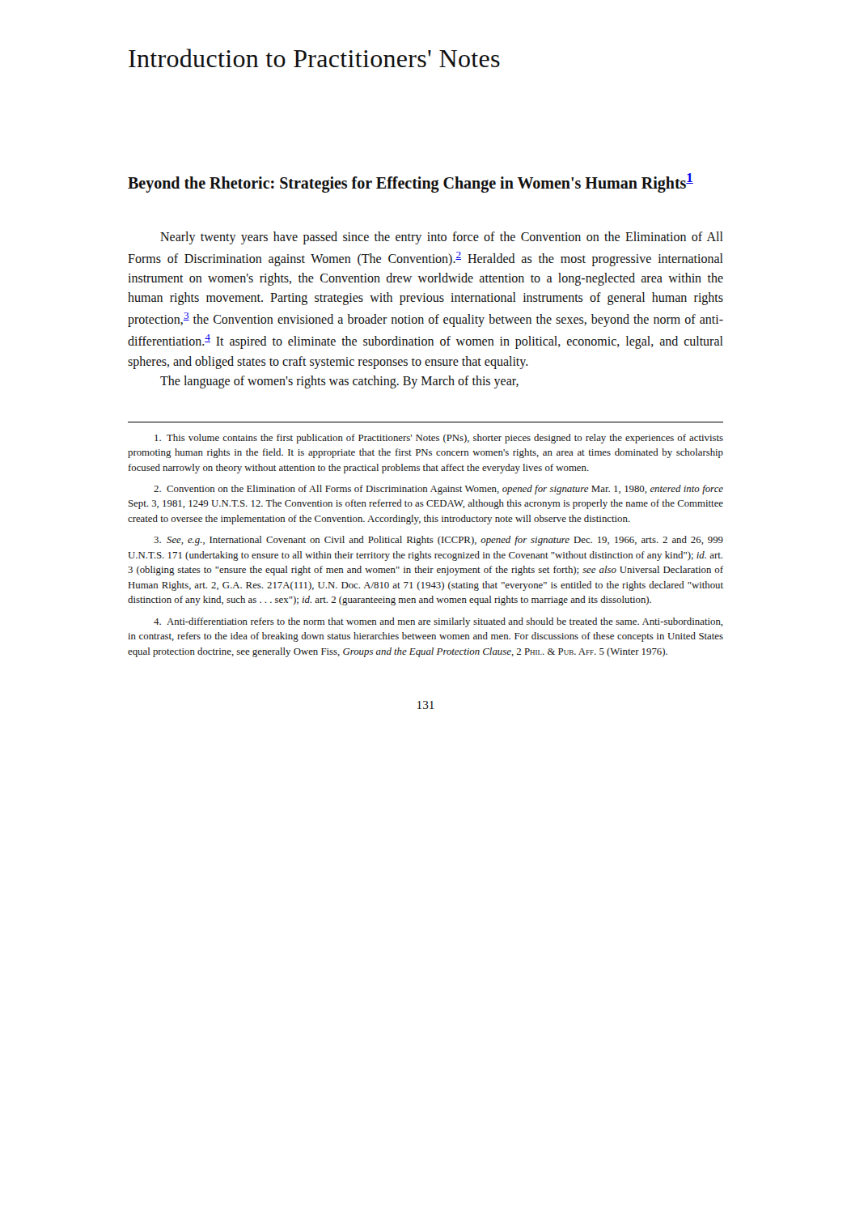Introduction to Practitioners' Notes
Beyond the Rhetoric: Strategies for Effecting Change in Women's Human Rights1
Nearly twenty years have passed since the entry into force of the Convention on the Elimination of All Forms of Discrimination against Women (The Convention).2 Heralded as the most progressive international instrument on women's rights, the Convention drew worldwide attention to a long-neglected area within the human rights movement. Parting strategies with previous international instruments of general human rights protection,3 the Convention envisioned a broader notion of equality between the sexes, beyond the norm of anti-differentiation.4 It aspired to eliminate the subordination of women in political, economic, legal, and cultural spheres, and obliged states to craft systemic responses to ensure that equality.
The language of women's rights was catching. By March of this year,
This volume contains the first publication of Practitioners' Notes (PNs), shorter pieces designed to relay the experiences of activists promoting human rights in the field. It is appropriate that the first PNs concern women's rights, an area at times dominated by scholarship focused narrowly on theory without attention to the practical problems that affect the everyday lives of women.
Convention on the Elimination of All Forms of Discrimination Against Women, opened for signature Mar. 1, 1980, entered into force Sept. 3, 1981, 1249 U.N.T.S. 12. The Convention is often referred to as CEDAW, although this acronym is properly the name of the Committee created to oversee the implementation of the Convention. Accordingly, this introductory note will observe the distinction.
See, e.g., International Covenant on Civil and Political Rights (ICCPR), opened for signature Dec. 19, 1966, arts. 2 and 26, 999 U.N.T.S. 171 (undertaking to ensure to all within their territory the rights recognized in the Covenant "without distinction of any kind"); id. art. 3 (obliging states to "ensure the equal right of men and women" in their enjoyment of the rights set forth); see also Universal Declaration of Human Rights, art. 2, G.A. Res. 217A(111), U.N. Doc. A/810 at 71 (1943) (stating that "everyone" is entitled to the rights declared "without distinction of any kind, such as . . . sex"); id. art. 2 (guaranteeing men and women equal rights to marriage and its dissolution).
Anti-differentiation refers to the norm that women and men are similarly situated and should be treated the same. Anti-subordination, in contrast, refers to the idea of breaking down status hierarchies between women and men. For discussions of these concepts in United States equal protection doctrine, see generally Owen Fiss, Groups and the Equal Protection Clause, 2 Phil. & Pub. Aff. 5 (Winter 1976).
131